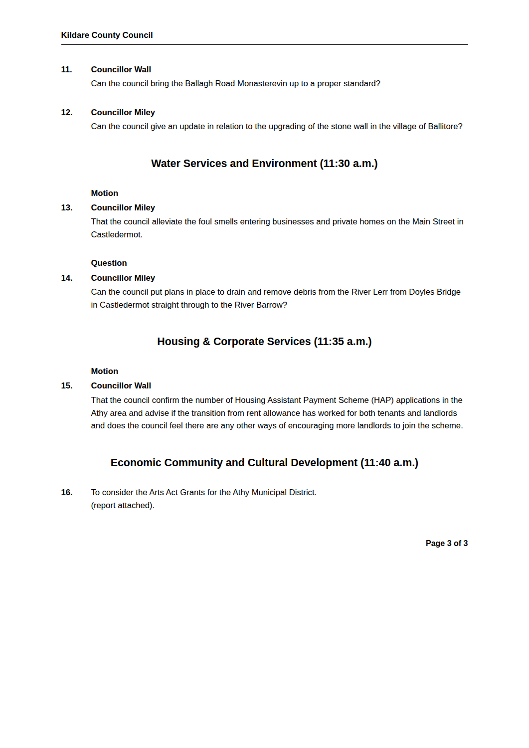Kildare County Council
11.
Councillor Wall
Can the council bring the Ballagh Road Monasterevin up to a proper standard?
12.
Councillor Miley
Can the council give an update in relation to the upgrading of the stone wall in the village of Ballitore?
Water Services and Environment (11:30 a.m.)
Motion
13.
Councillor Miley
That the council alleviate the foul smells entering businesses and private homes on the Main Street in Castledermot.
Question
14.
Councillor Miley
Can the council put plans in place to drain and remove debris from the River Lerr from Doyles Bridge in Castledermot straight through to the River Barrow?
Housing & Corporate Services (11:35 a.m.)
Motion
15.
Councillor Wall
That the council confirm the number of Housing Assistant Payment Scheme (HAP) applications in the Athy area and advise if the transition from rent allowance has worked for both tenants and landlords and does the council feel there are any other ways of encouraging more landlords to join the scheme.
Economic Community and Cultural Development (11:40 a.m.)
16.
To consider the Arts Act Grants for the Athy Municipal District.
(report attached).
Page 3 of 3